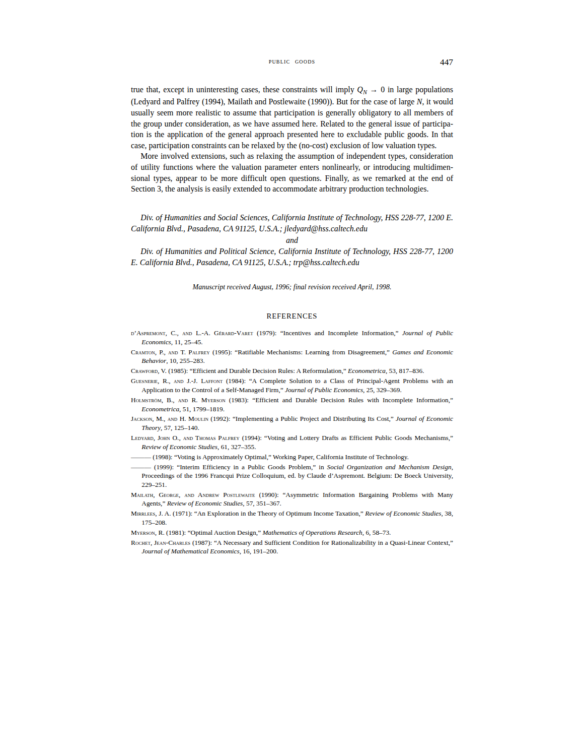public goods 447
true that, except in uninteresting cases, these constraints will imply QN → 0 in large populations (Ledyard and Palfrey (1994), Mailath and Postlewaite (1990)). But for the case of large N, it would usually seem more realistic to assume that participation is generally obligatory to all members of the group under consideration, as we have assumed here. Related to the general issue of participation is the application of the general approach presented here to excludable public goods. In that case, participation constraints can be relaxed by the (no-cost) exclusion of low valuation types.
More involved extensions, such as relaxing the assumption of independent types, consideration of utility functions where the valuation parameter enters nonlinearly, or introducing multidimensional types, appear to be more difficult open questions. Finally, as we remarked at the end of Section 3, the analysis is easily extended to accommodate arbitrary production technologies.
Div. of Humanities and Social Sciences, California Institute of Technology, HSS 228-77, 1200 E. California Blvd., Pasadena, CA 91125, U.S.A.; jledyard@hss.caltech.edu
and
Div. of Humanities and Political Science, California Institute of Technology, HSS 228-77, 1200 E. California Blvd., Pasadena, CA 91125, U.S.A.; trp@hss.caltech.edu
Manuscript received August, 1996; final revision received April, 1998.
REFERENCES
d’Aspremont, C., and L.-A. Gérard-Varet (1979): “Incentives and Incomplete Information,” Journal of Public Economics, 11, 25–45.
Cramton, P., and T. Palfrey (1995): “Ratifiable Mechanisms: Learning from Disagreement,” Games and Economic Behavior, 10, 255–283.
Crawford, V. (1985): “Efficient and Durable Decision Rules: A Reformulation,” Econometrica, 53, 817–836.
Guesnerie, R., and J.-J. Laffont (1984): “A Complete Solution to a Class of Principal-Agent Problems with an Application to the Control of a Self-Managed Firm,” Journal of Public Economics, 25, 329–369.
Holmström, B., and R. Myerson (1983): “Efficient and Durable Decision Rules with Incomplete Information,” Econometrica, 51, 1799–1819.
Jackson, M., and H. Moulin (1992): “Implementing a Public Project and Distributing Its Cost,” Journal of Economic Theory, 57, 125–140.
Ledyard, John O., and Thomas Palfrey (1994): “Voting and Lottery Drafts as Efficient Public Goods Mechanisms,” Review of Economic Studies, 61, 327–355.
——— (1998): “Voting is Approximately Optimal,” Working Paper, California Institute of Technology.
——— (1999): “Interim Efficiency in a Public Goods Problem,” in Social Organization and Mechanism Design, Proceedings of the 1996 Francqui Prize Colloquium, ed. by Claude d’Aspremont. Belgium: De Boeck University, 229–251.
Mailath, George, and Andrew Postlewaite (1990): “Asymmetric Information Bargaining Problems with Many Agents,” Review of Economic Studies, 57, 351–367.
Mirrlees, J. A. (1971): “An Exploration in the Theory of Optimum Income Taxation,” Review of Economic Studies, 38, 175–208.
Myerson, R. (1981): “Optimal Auction Design,” Mathematics of Operations Research, 6, 58–73.
Rochet, Jean-Charles (1987): “A Necessary and Sufficient Condition for Rationalizability in a Quasi-Linear Context,” Journal of Mathematical Economics, 16, 191–200.